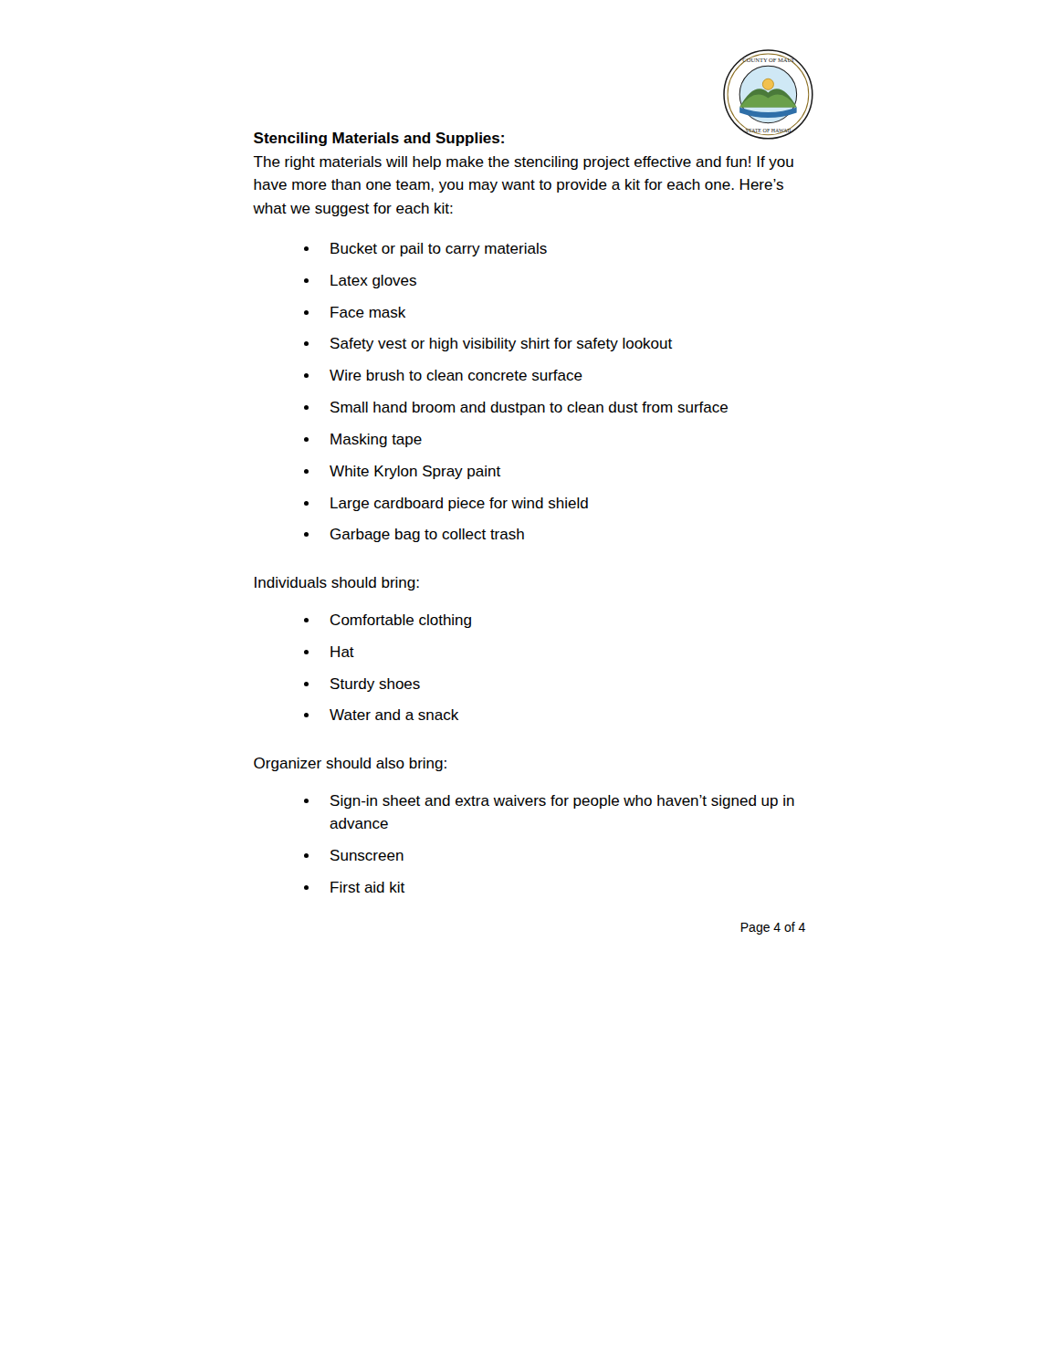COUNTY OF MAUI STATE OF HAWAII
Stenciling Materials and Supplies:
The right materials will help make the stenciling project effective and fun! If you have more than one team, you may want to provide a kit for each one. Here’s what we suggest for each kit:
Bucket or pail to carry materials
Latex gloves
Face mask
Safety vest or high visibility shirt for safety lookout
Wire brush to clean concrete surface
Small hand broom and dustpan to clean dust from surface
Masking tape
White Krylon Spray paint
Large cardboard piece for wind shield
Garbage bag to collect trash
Individuals should bring:
Comfortable clothing
Hat
Sturdy shoes
Water and a snack
Organizer should also bring:
Sign-in sheet and extra waivers for people who haven’t signed up in advance
Sunscreen
First aid kit
Page 4 of 4